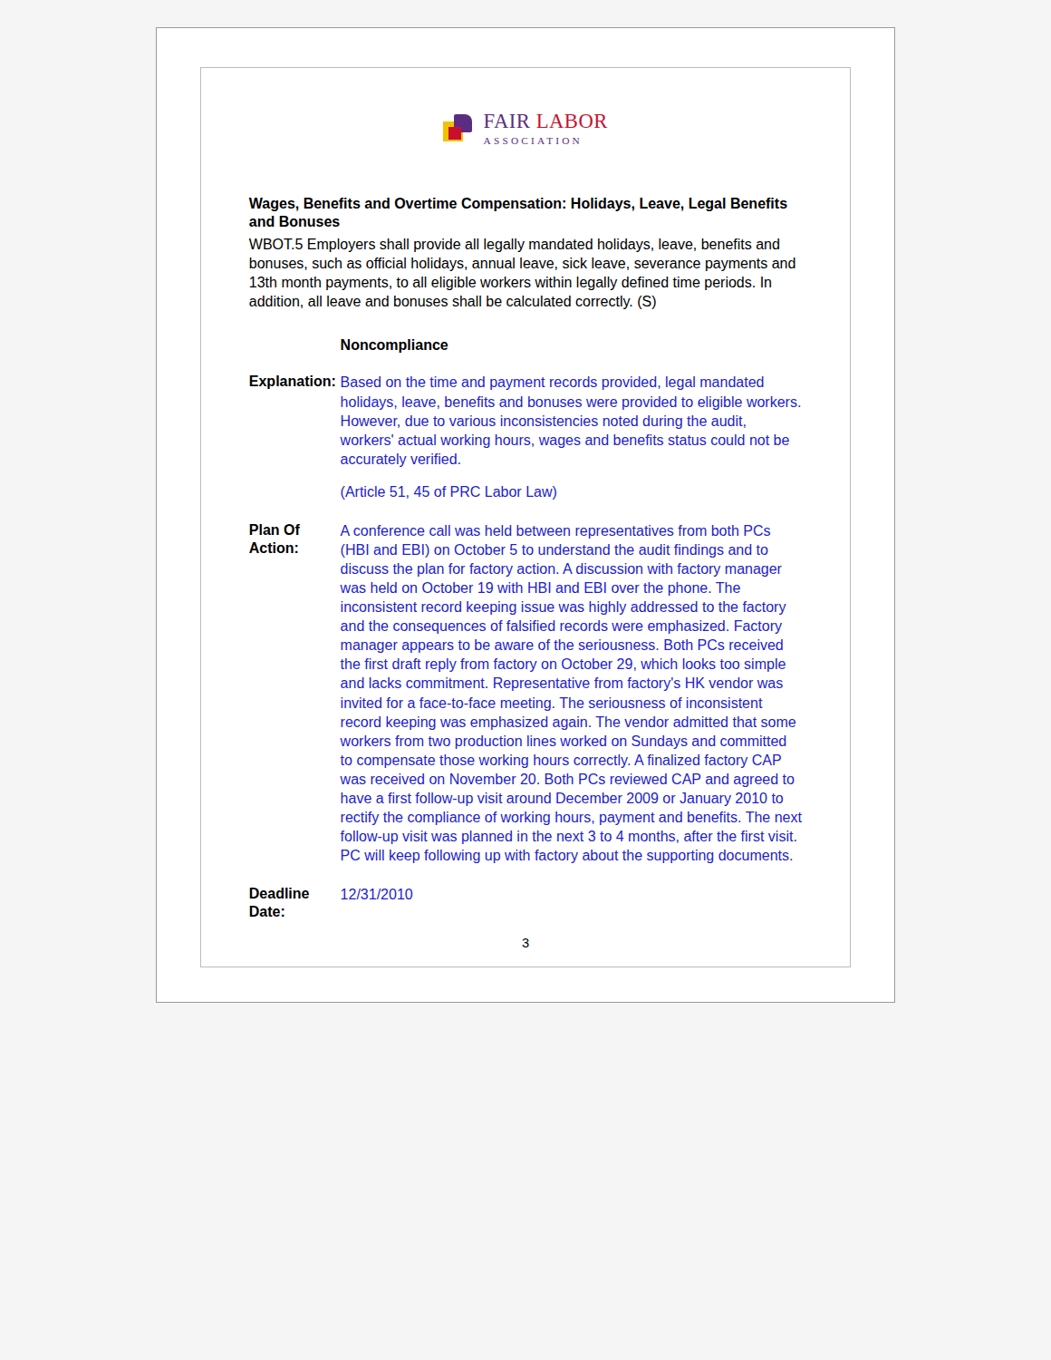FAIR LABOR
ASSOCIATION
Wages, Benefits and Overtime Compensation: Holidays, Leave, Legal Benefits and Bonuses
WBOT.5 Employers shall provide all legally mandated holidays, leave, benefits and bonuses, such as official holidays, annual leave, sick leave, severance payments and 13th month payments, to all eligible workers within legally defined time periods. In addition, all leave and bonuses shall be calculated correctly. (S)
Noncompliance
| Explanation: | Based on the time and payment records provided, legal mandated holidays, leave, benefits and bonuses were provided to eligible workers. However, due to various inconsistencies noted during the audit, workers' actual working hours, wages and benefits status could not be accurately verified. (Article 51, 45 of PRC Labor Law) |
| Plan Of Action: | A conference call was held between representatives from both PCs (HBI and EBI) on October 5 to understand the audit findings and to discuss the plan for factory action. A discussion with factory manager was held on October 19 with HBI and EBI over the phone. The inconsistent record keeping issue was highly addressed to the factory and the consequences of falsified records were emphasized. Factory manager appears to be aware of the seriousness. Both PCs received the first draft reply from factory on October 29, which looks too simple and lacks commitment. Representative from factory's HK vendor was invited for a face-to-face meeting. The seriousness of inconsistent record keeping was emphasized again. The vendor admitted that some workers from two production lines worked on Sundays and committed to compensate those working hours correctly. A finalized factory CAP was received on November 20. Both PCs reviewed CAP and agreed to have a first follow-up visit around December 2009 or January 2010 to rectify the compliance of working hours, payment and benefits. The next follow-up visit was planned in the next 3 to 4 months, after the first visit. PC will keep following up with factory about the supporting documents. |
| Deadline Date: | 12/31/2010 |
3